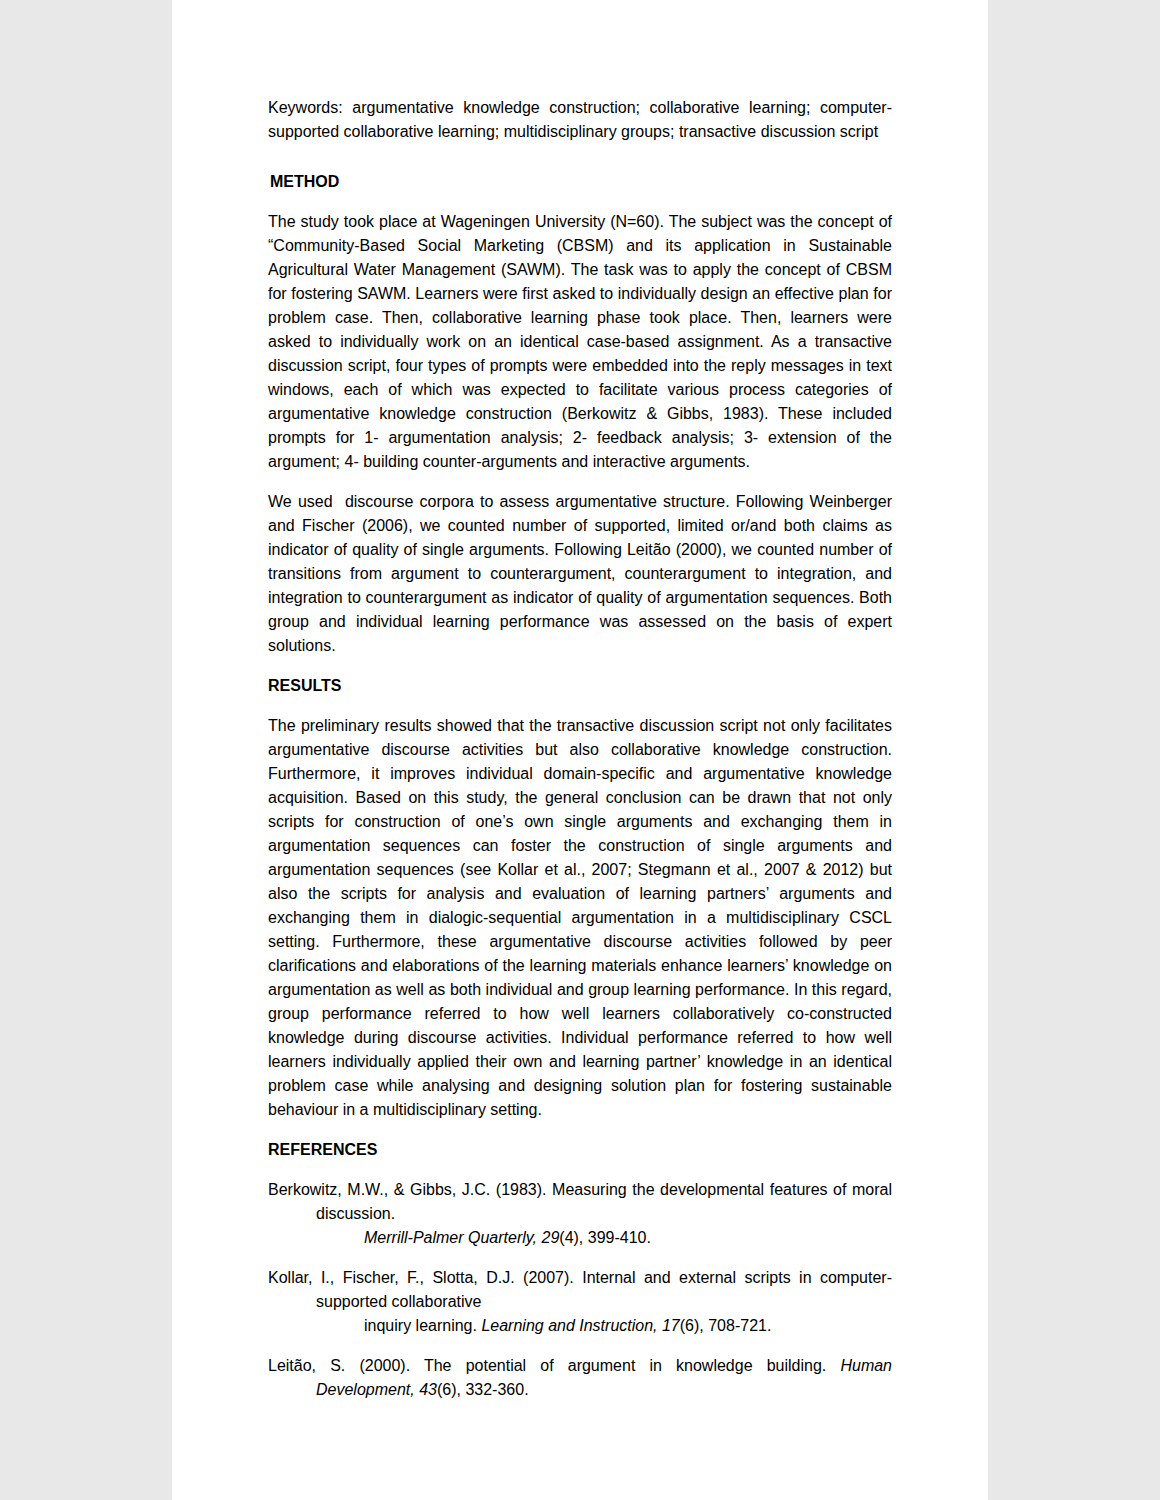Keywords: argumentative knowledge construction; collaborative learning; computer-supported collaborative learning; multidisciplinary groups; transactive discussion script
Method
The study took place at Wageningen University (N=60). The subject was the concept of “Community-Based Social Marketing (CBSM) and its application in Sustainable Agricultural Water Management (SAWM). The task was to apply the concept of CBSM for fostering SAWM. Learners were first asked to individually design an effective plan for problem case. Then, collaborative learning phase took place. Then, learners were asked to individually work on an identical case-based assignment. As a transactive discussion script, four types of prompts were embedded into the reply messages in text windows, each of which was expected to facilitate various process categories of argumentative knowledge construction (Berkowitz & Gibbs, 1983). These included prompts for 1- argumentation analysis; 2- feedback analysis; 3- extension of the argument; 4- building counter-arguments and interactive arguments.
We used discourse corpora to assess argumentative structure. Following Weinberger and Fischer (2006), we counted number of supported, limited or/and both claims as indicator of quality of single arguments. Following Leitão (2000), we counted number of transitions from argument to counterargument, counterargument to integration, and integration to counterargument as indicator of quality of argumentation sequences. Both group and individual learning performance was assessed on the basis of expert solutions.
Results
The preliminary results showed that the transactive discussion script not only facilitates argumentative discourse activities but also collaborative knowledge construction. Furthermore, it improves individual domain-specific and argumentative knowledge acquisition. Based on this study, the general conclusion can be drawn that not only scripts for construction of one’s own single arguments and exchanging them in argumentation sequences can foster the construction of single arguments and argumentation sequences (see Kollar et al., 2007; Stegmann et al., 2007 & 2012) but also the scripts for analysis and evaluation of learning partners’ arguments and exchanging them in dialogic-sequential argumentation in a multidisciplinary CSCL setting. Furthermore, these argumentative discourse activities followed by peer clarifications and elaborations of the learning materials enhance learners’ knowledge on argumentation as well as both individual and group learning performance. In this regard, group performance referred to how well learners collaboratively co-constructed knowledge during discourse activities. Individual performance referred to how well learners individually applied their own and learning partner’ knowledge in an identical problem case while analysing and designing solution plan for fostering sustainable behaviour in a multidisciplinary setting.
References
Berkowitz, M.W., & Gibbs, J.C. (1983). Measuring the developmental features of moral discussion. Merrill-Palmer Quarterly, 29(4), 399-410.
Kollar, I., Fischer, F., Slotta, D.J. (2007). Internal and external scripts in computer-supported collaborative inquiry learning. Learning and Instruction, 17(6), 708-721.
Leitão, S. (2000). The potential of argument in knowledge building. Human Development, 43(6), 332-360.